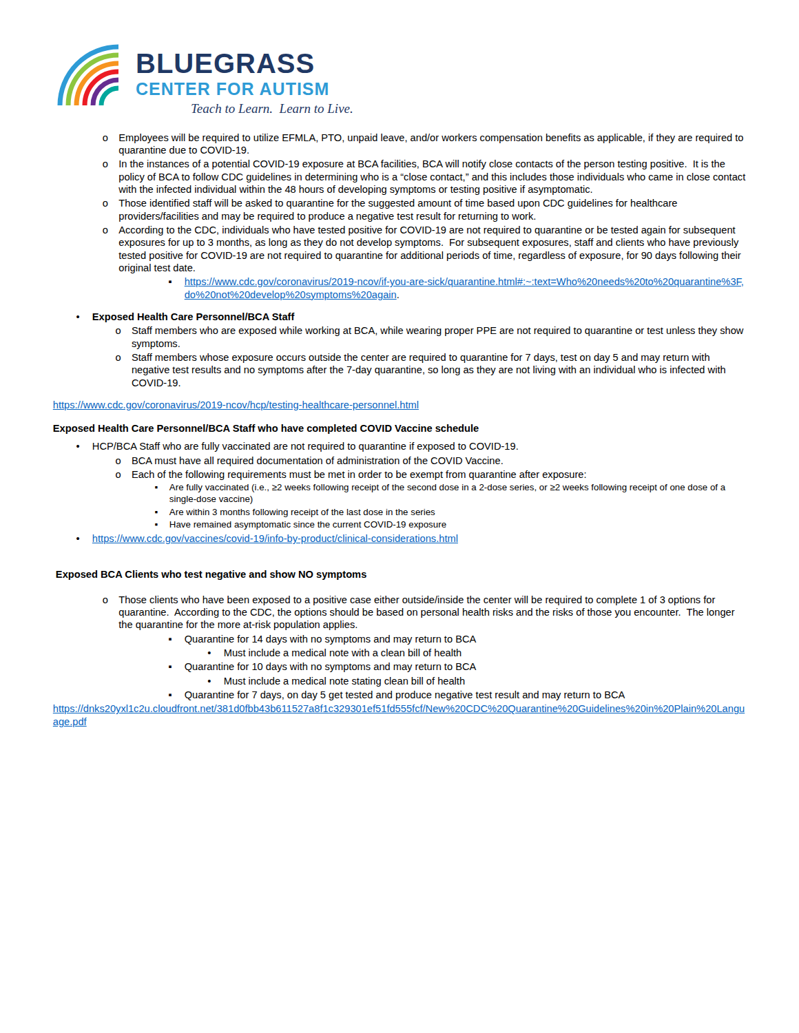BLUEGRASS CENTER FOR AUTISM Teach to Learn. Learn to Live.
o Employees will be required to utilize EFMLA, PTO, unpaid leave, and/or workers compensation benefits as applicable, if they are required to quarantine due to COVID-19.
o In the instances of a potential COVID-19 exposure at BCA facilities, BCA will notify close contacts of the person testing positive. It is the policy of BCA to follow CDC guidelines in determining who is a “close contact,” and this includes those individuals who came in close contact with the infected individual within the 48 hours of developing symptoms or testing positive if asymptomatic.
o Those identified staff will be asked to quarantine for the suggested amount of time based upon CDC guidelines for healthcare providers/facilities and may be required to produce a negative test result for returning to work.
o According to the CDC, individuals who have tested positive for COVID-19 are not required to quarantine or be tested again for subsequent exposures for up to 3 months, as long as they do not develop symptoms. For subsequent exposures, staff and clients who have previously tested positive for COVID-19 are not required to quarantine for additional periods of time, regardless of exposure, for 90 days following their original test date.
▪https://www.cdc.gov/coronavirus/2019-ncov/if-you-are-sick/quarantine.html#:~:text=Who%20needs%20to%20quarantine%3F,do%20not%20develop%20symptoms%20again.
•Exposed Health Care Personnel/BCA Staff
o Staff members who are exposed while working at BCA, while wearing proper PPE are not required to quarantine or test unless they show symptoms.
o Staff members whose exposure occurs outside the center are required to quarantine for 7 days, test on day 5 and may return with negative test results and no symptoms after the 7-day quarantine, so long as they are not living with an individual who is infected with COVID-19.
https://www.cdc.gov/coronavirus/2019-ncov/hcp/testing-healthcare-personnel.html
Exposed Health Care Personnel/BCA Staff who have completed COVID Vaccine schedule
•HCP/BCA Staff who are fully vaccinated are not required to quarantine if exposed to COVID-19.
o BCA must have all required documentation of administration of the COVID Vaccine.
o Each of the following requirements must be met in order to be exempt from quarantine after exposure:
▪Are fully vaccinated (i.e., ≥2 weeks following receipt of the second dose in a 2-dose series, or ≥2 weeks following receipt of one dose of a single-dose vaccine)
▪Are within 3 months following receipt of the last dose in the series
▪Have remained asymptomatic since the current COVID-19 exposure
•https://www.cdc.gov/vaccines/covid-19/info-by-product/clinical-considerations.html
Exposed BCA Clients who test negative and show NO symptoms
o Those clients who have been exposed to a positive case either outside/inside the center will be required to complete 1 of 3 options for quarantine. According to the CDC, the options should be based on personal health risks and the risks of those you encounter. The longer the quarantine for the more at-risk population applies.
▪Quarantine for 14 days with no symptoms and may return to BCA
•Must include a medical note with a clean bill of health
▪Quarantine for 10 days with no symptoms and may return to BCA
•Must include a medical note stating clean bill of health
▪Quarantine for 7 days, on day 5 get tested and produce negative test result and may return to BCA
https://dnks20yxl1c2u.cloudfront.net/381d0fbb43b611527a8f1c329301ef51fd555fcf/New%20CDC%20Quarantine%20Guidelines%20in%20Plain%20Language.pdf